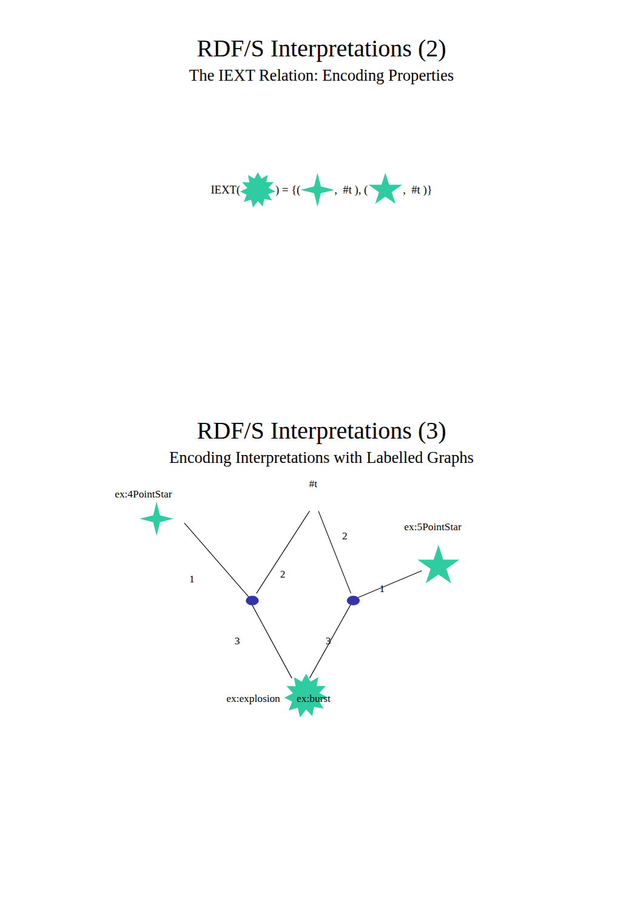RDF/S Interpretations (2)
The IEXT Relation: Encoding Properties
IEXT( ) = {( , #t ), ( , #t )}
RDF/S Interpretations (3)
Encoding Interpretations with Labelled Graphs
ex:4PointStar #t ex:5PointStar ex:explosion ex:burst 1 2 2 1 3 3